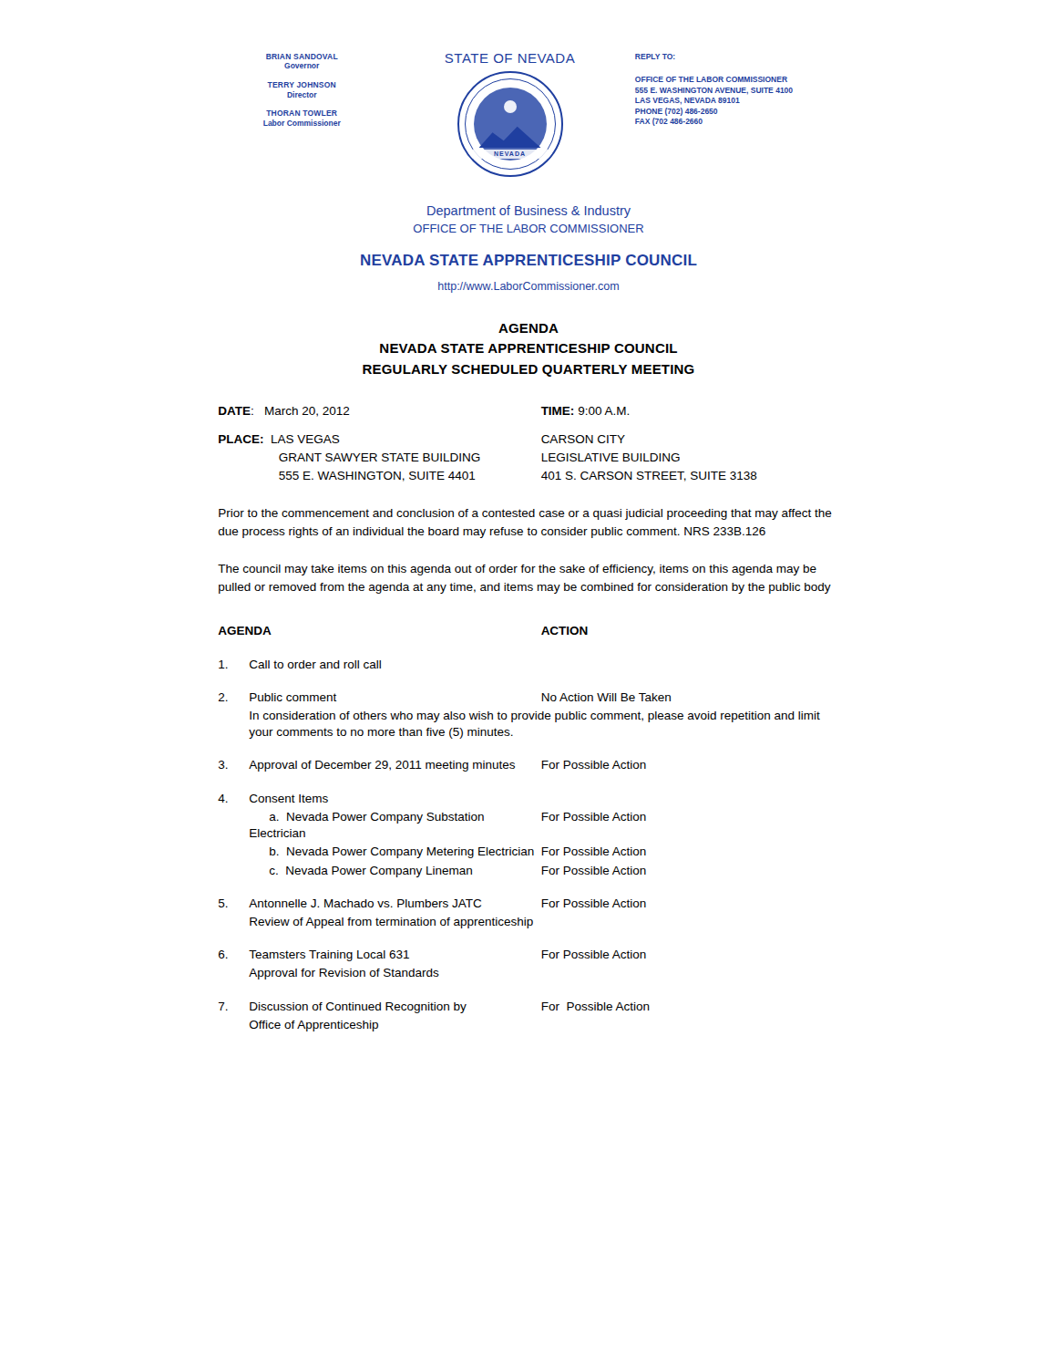| BRIAN SANDOVAL Governor TERRY JOHNSON Director THORAN TOWLER Labor Commissioner | STATE OF NEVADA NEVADA | REPLY TO: OFFICE OF THE LABOR COMMISSIONER 555 E. WASHINGTON AVENUE, SUITE 4100 LAS VEGAS, NEVADA 89101 PHONE (702) 486-2650 FAX (702 486-2660 |
Department of Business & Industry
OFFICE OF THE LABOR COMMISSIONER
NEVADA STATE APPRENTICESHIP COUNCIL
http://www.LaborCommissioner.com
AGENDA
NEVADA STATE APPRENTICESHIP COUNCIL
REGULARLY SCHEDULED QUARTERLY MEETING
| DATE : March 20, 2012 | TIME: 9:00 A.M. |
| PLACE: LAS VEGAS GRANT SAWYER STATE BUILDING 555 E. WASHINGTON, SUITE 4401 | CARSON CITY LEGISLATIVE BUILDING 401 S. CARSON STREET, SUITE 3138 |
Prior to the commencement and conclusion of a contested case or a quasi judicial proceeding that may affect the due process rights of an individual the board may refuse to consider public comment. NRS 233B.126
The council may take items on this agenda out of order for the sake of efficiency, items on this agenda may be pulled or removed from the agenda at any time, and items may be combined for consideration by the public body
| AGENDA | ACTION |
| 1. | Call to order and roll call | |
| 2. | Public comment | No Action Will Be Taken |
| | In consideration of others who may also wish to provide public comment, please avoid repetition and limit your comments to no more than five (5) minutes. |
| 3. | Approval of December 29, 2011 meeting minutes | For Possible Action |
| 4. | Consent Items | |
| | a. Nevada Power Company Substation Electrician | For Possible Action |
| | b. Nevada Power Company Metering Electrician | For Possible Action |
| | c. Nevada Power Company Lineman | For Possible Action |
| 5. | Antonnelle J. Machado vs. Plumbers JATC | For Possible Action |
| | Review of Appeal from termination of apprenticeship |
| 6. | Teamsters Training Local 631 | For Possible Action |
| | Approval for Revision of Standards |
| 7. | Discussion of Continued Recognition by | For Possible Action |
| | Office of Apprenticeship |